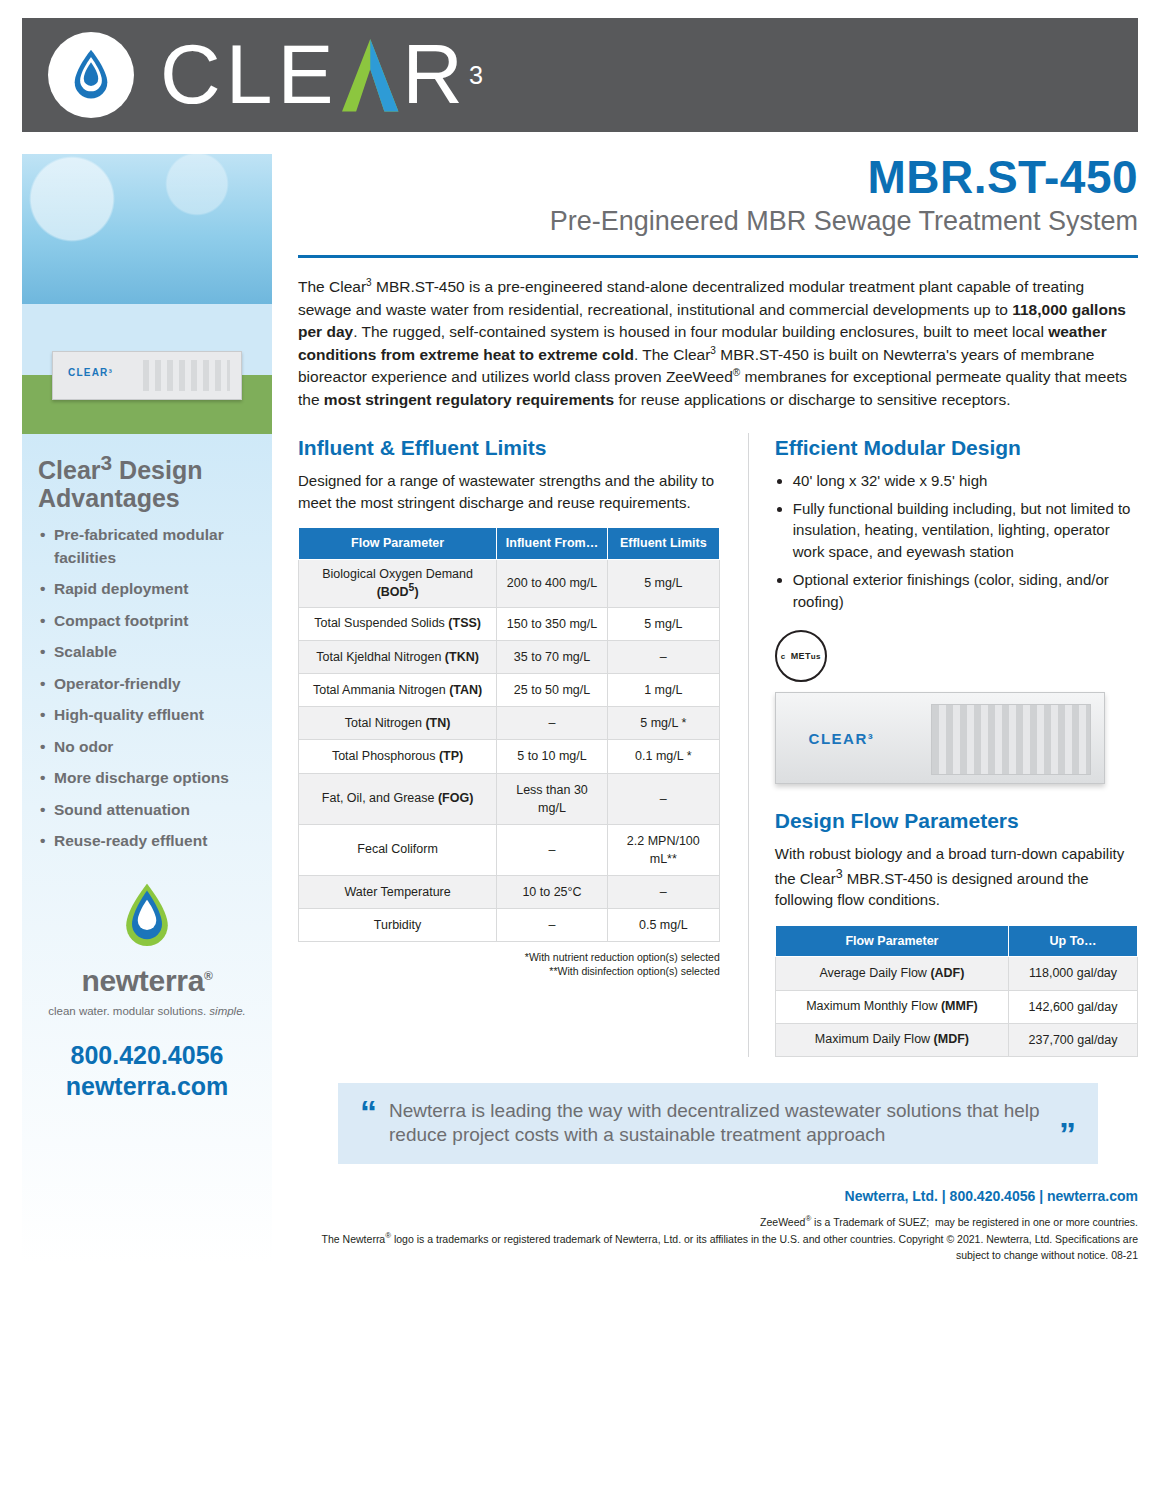CLE R3
Clear3 Design Advantages
Pre-fabricated modular facilities
Rapid deployment
Compact footprint
Scalable
Operator-friendly
High-quality effluent
No odor
More discharge options
Sound attenuation
Reuse-ready effluent
newterra®
clean water. modular solutions. simple.
800.420.4056
newterra.com
MBR.ST-450
Pre-Engineered MBR Sewage Treatment System
The Clear3 MBR.ST-450 is a pre-engineered stand-alone decentralized modular treatment plant capable of treating sewage and waste water from residential, recreational, institutional and commercial developments up to 118,000 gallons per day. The rugged, self-contained system is housed in four modular building enclosures, built to meet local weather conditions from extreme heat to extreme cold. The Clear3 MBR.ST-450 is built on Newterra's years of membrane bioreactor experience and utilizes world class proven ZeeWeed® membranes for exceptional permeate quality that meets the most stringent regulatory requirements for reuse applications or discharge to sensitive receptors.
Influent & Effluent Limits
Designed for a range of wastewater strengths and the ability to meet the most stringent discharge and reuse requirements.
| Flow Parameter | Influent From… | Effluent Limits |
| --- | --- | --- |
| Biological Oxygen Demand (BOD 5 ) | 200 to 400 mg/L | 5 mg/L |
| Total Suspended Solids (TSS) | 150 to 350 mg/L | 5 mg/L |
| Total Kjeldhal Nitrogen (TKN) | 35 to 70 mg/L | – |
| Total Ammania Nitrogen (TAN) | 25 to 50 mg/L | 1 mg/L |
| Total Nitrogen (TN) | – | 5 mg/L * |
| Total Phosphorous (TP) | 5 to 10 mg/L | 0.1 mg/L * |
| Fat, Oil, and Grease (FOG) | Less than 30 mg/L | – |
| Fecal Coliform | – | 2.2 MPN/100 mL** |
| Water Temperature | 10 to 25°C | – |
| Turbidity | – | 0.5 mg/L |
*With nutrient reduction option(s) selected
**With disinfection option(s) selected
Efficient Modular Design
40' long x 32' wide x 9.5' high
Fully functional building including, but not limited to insulation, heating, ventilation, lighting, operator work space, and eyewash station
Optional exterior finishings (color, siding, and/or roofing)
c METus
Design Flow Parameters
With robust biology and a broad turn-down capability the Clear3 MBR.ST-450 is designed around the following flow conditions.
| Flow Parameter | Up To… |
| --- | --- |
| Average Daily Flow (ADF) | 118,000 gal/day |
| Maximum Monthly Flow (MMF) | 142,600 gal/day |
| Maximum Daily Flow (MDF) | 237,700 gal/day |
“
Newterra is leading the way with decentralized wastewater solutions that help reduce project costs with a sustainable treatment approach
”
Newterra, Ltd. | 800.420.4056 | newterra.com
ZeeWeed® is a Trademark of SUEZ; may be registered in one or more countries.
The Newterra® logo is a trademarks or registered trademark of Newterra, Ltd. or its affiliates in the U.S. and other countries. Copyright © 2021. Newterra, Ltd. Specifications are subject to change without notice. 08-21